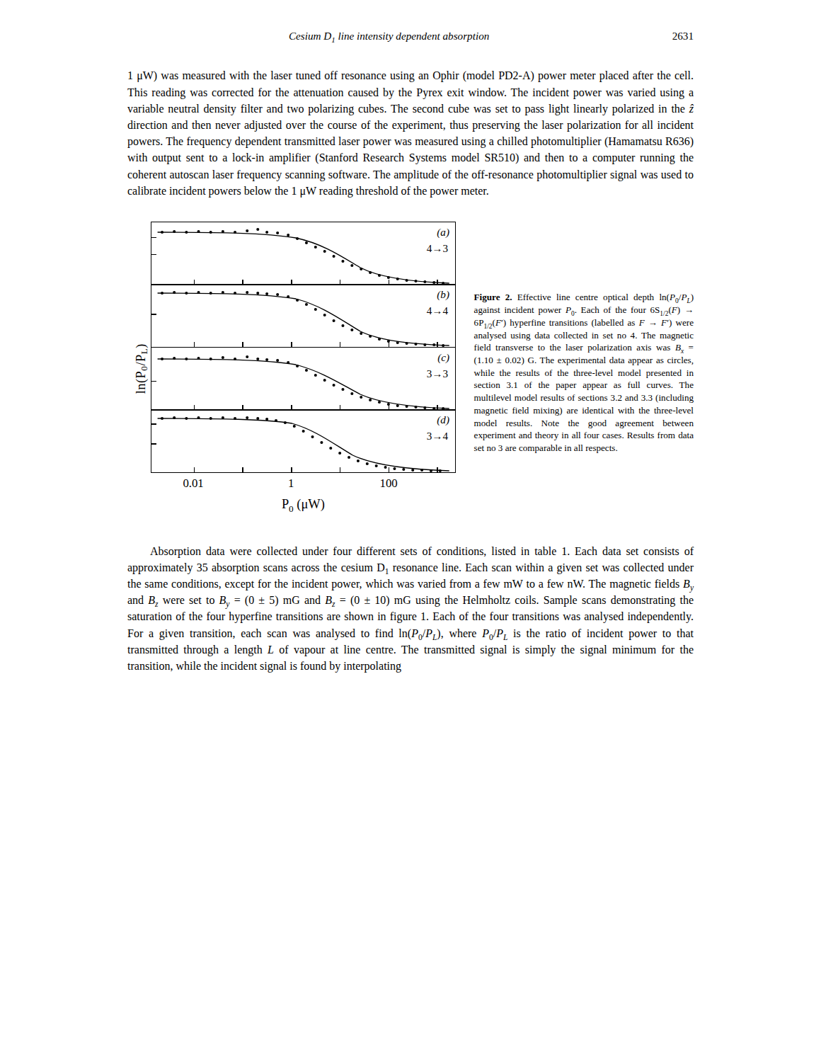Cesium D1 line intensity dependent absorption 2631
1 μW) was measured with the laser tuned off resonance using an Ophir (model PD2-A) power meter placed after the cell. This reading was corrected for the attenuation caused by the Pyrex exit window. The incident power was varied using a variable neutral density filter and two polarizing cubes. The second cube was set to pass light linearly polarized in the ẑ direction and then never adjusted over the course of the experiment, thus preserving the laser polarization for all incident powers. The frequency dependent transmitted laser power was measured using a chilled photomultiplier (Hamamatsu R636) with output sent to a lock-in amplifier (Stanford Research Systems model SR510) and then to a computer running the coherent autoscan laser frequency scanning software. The amplitude of the off-resonance photomultiplier signal was used to calibrate incident powers below the 1 μW reading threshold of the power meter.
ln(P0/PL)
(a) 4→3 2 1
(b) 4→4 1
(c) 3→3 0.5
(d) 3→4 2 1
0.01 1 100
P0 (μW)
Figure 2. Effective line centre optical depth ln(P0/PL) against incident power P0. Each of the four 6S1/2(F) → 6P1/2(F′) hyperfine transitions (labelled as F → F′) were analysed using data collected in set no 4. The magnetic field transverse to the laser polarization axis was Bx = (1.10 ± 0.02) G. The experimental data appear as circles, while the results of the three-level model presented in section 3.1 of the paper appear as full curves. The multilevel model results of sections 3.2 and 3.3 (including magnetic field mixing) are identical with the three-level model results. Note the good agreement between experiment and theory in all four cases. Results from data set no 3 are comparable in all respects.
Absorption data were collected under four different sets of conditions, listed in table 1. Each data set consists of approximately 35 absorption scans across the cesium D1 resonance line. Each scan within a given set was collected under the same conditions, except for the incident power, which was varied from a few mW to a few nW. The magnetic fields By and Bz were set to By = (0 ± 5) mG and Bz = (0 ± 10) mG using the Helmholtz coils. Sample scans demonstrating the saturation of the four hyperfine transitions are shown in figure 1. Each of the four transitions was analysed independently. For a given transition, each scan was analysed to find ln(P0/PL), where P0/PL is the ratio of incident power to that transmitted through a length L of vapour at line centre. The transmitted signal is simply the signal minimum for the transition, while the incident signal is found by interpolating